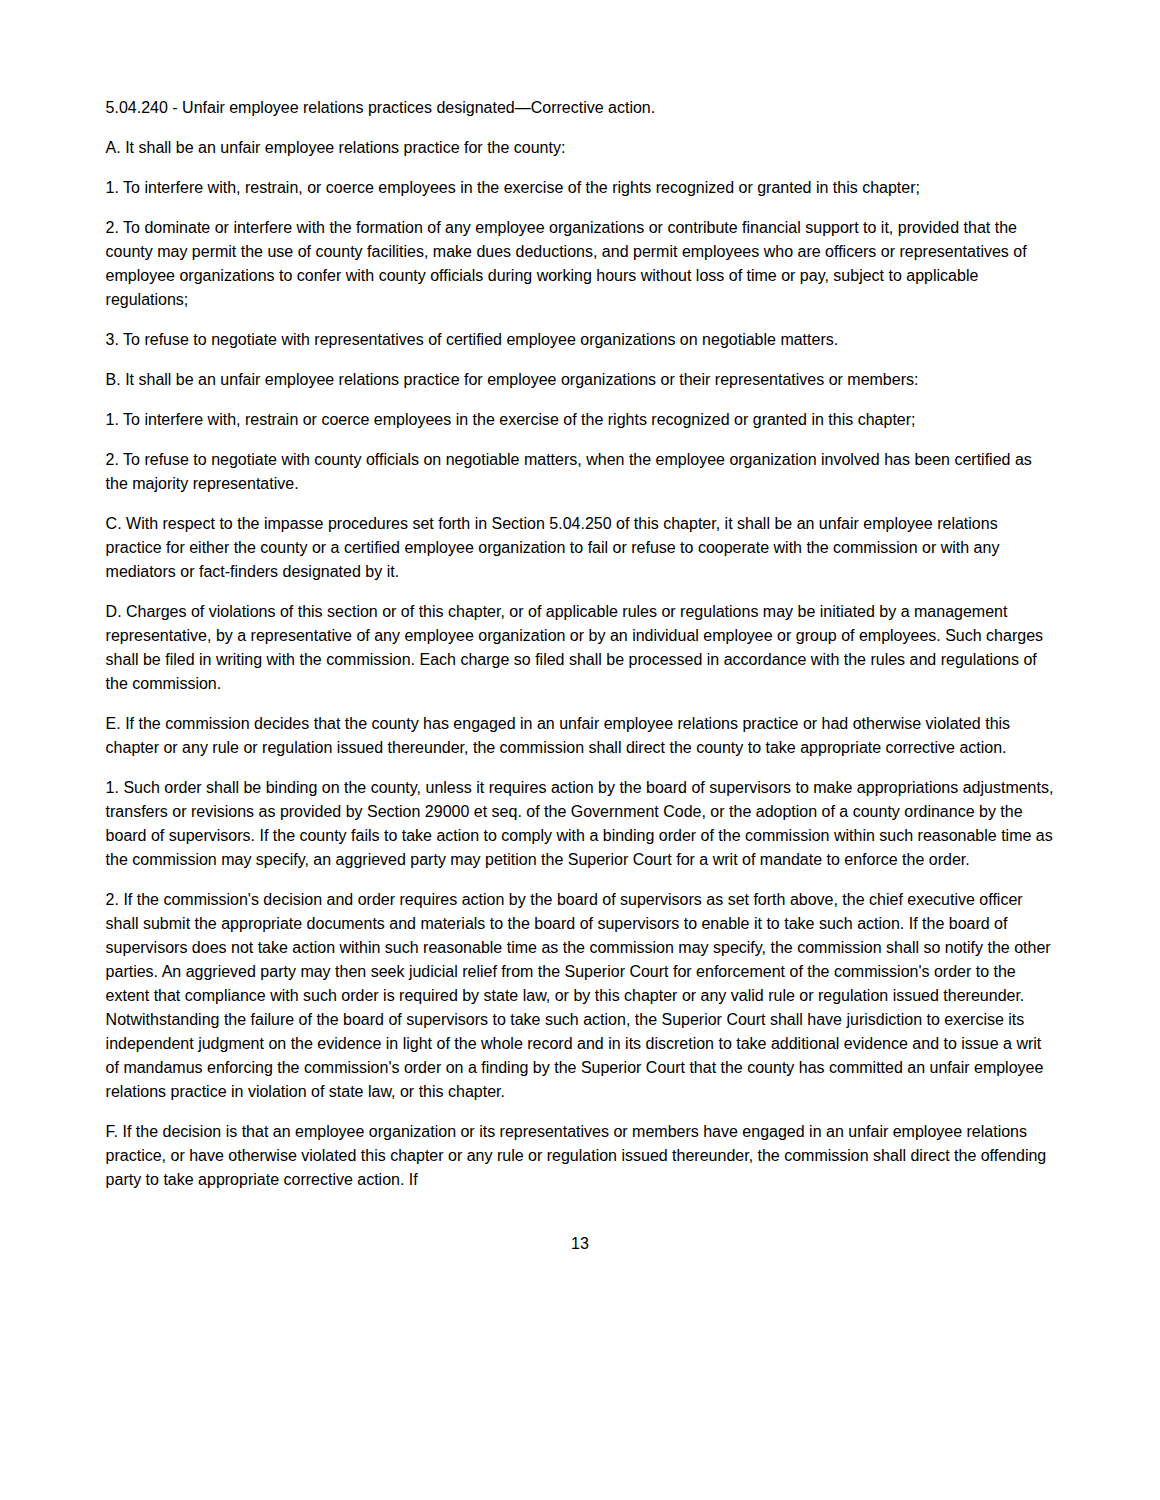5.04.240 - Unfair employee relations practices designated—Corrective action.
A. It shall be an unfair employee relations practice for the county:
1. To interfere with, restrain, or coerce employees in the exercise of the rights recognized or granted in this chapter;
2. To dominate or interfere with the formation of any employee organizations or contribute financial support to it, provided that the county may permit the use of county facilities, make dues deductions, and permit employees who are officers or representatives of employee organizations to confer with county officials during working hours without loss of time or pay, subject to applicable regulations;
3. To refuse to negotiate with representatives of certified employee organizations on negotiable matters.
B. It shall be an unfair employee relations practice for employee organizations or their representatives or members:
1. To interfere with, restrain or coerce employees in the exercise of the rights recognized or granted in this chapter;
2. To refuse to negotiate with county officials on negotiable matters, when the employee organization involved has been certified as the majority representative.
C. With respect to the impasse procedures set forth in Section 5.04.250 of this chapter, it shall be an unfair employee relations practice for either the county or a certified employee organization to fail or refuse to cooperate with the commission or with any mediators or fact-finders designated by it.
D. Charges of violations of this section or of this chapter, or of applicable rules or regulations may be initiated by a management representative, by a representative of any employee organization or by an individual employee or group of employees. Such charges shall be filed in writing with the commission. Each charge so filed shall be processed in accordance with the rules and regulations of the commission.
E. If the commission decides that the county has engaged in an unfair employee relations practice or had otherwise violated this chapter or any rule or regulation issued thereunder, the commission shall direct the county to take appropriate corrective action.
1. Such order shall be binding on the county, unless it requires action by the board of supervisors to make appropriations adjustments, transfers or revisions as provided by Section 29000 et seq. of the Government Code, or the adoption of a county ordinance by the board of supervisors. If the county fails to take action to comply with a binding order of the commission within such reasonable time as the commission may specify, an aggrieved party may petition the Superior Court for a writ of mandate to enforce the order.
2. If the commission's decision and order requires action by the board of supervisors as set forth above, the chief executive officer shall submit the appropriate documents and materials to the board of supervisors to enable it to take such action. If the board of supervisors does not take action within such reasonable time as the commission may specify, the commission shall so notify the other parties. An aggrieved party may then seek judicial relief from the Superior Court for enforcement of the commission's order to the extent that compliance with such order is required by state law, or by this chapter or any valid rule or regulation issued thereunder. Notwithstanding the failure of the board of supervisors to take such action, the Superior Court shall have jurisdiction to exercise its independent judgment on the evidence in light of the whole record and in its discretion to take additional evidence and to issue a writ of mandamus enforcing the commission's order on a finding by the Superior Court that the county has committed an unfair employee relations practice in violation of state law, or this chapter.
F. If the decision is that an employee organization or its representatives or members have engaged in an unfair employee relations practice, or have otherwise violated this chapter or any rule or regulation issued thereunder, the commission shall direct the offending party to take appropriate corrective action. If
13